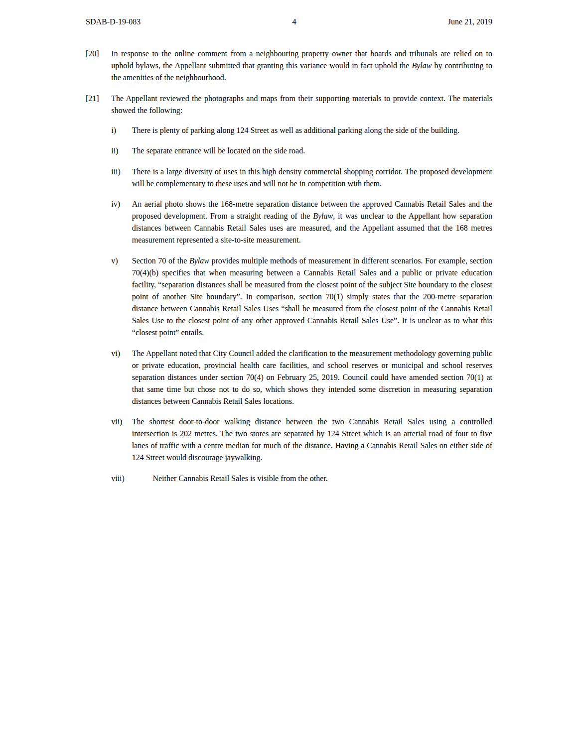SDAB-D-19-083 4 June 21, 2019
[20]
In response to the online comment from a neighbouring property owner that boards and tribunals are relied on to uphold bylaws, the Appellant submitted that granting this variance would in fact uphold the Bylaw by contributing to the amenities of the neighbourhood.
[21]
The Appellant reviewed the photographs and maps from their supporting materials to provide context. The materials showed the following:
i) There is plenty of parking along 124 Street as well as additional parking along the side of the building.
ii) The separate entrance will be located on the side road.
iii) There is a large diversity of uses in this high density commercial shopping corridor. The proposed development will be complementary to these uses and will not be in competition with them.
iv) An aerial photo shows the 168-metre separation distance between the approved Cannabis Retail Sales and the proposed development. From a straight reading of the Bylaw, it was unclear to the Appellant how separation distances between Cannabis Retail Sales uses are measured, and the Appellant assumed that the 168 metres measurement represented a site-to-site measurement.
v) Section 70 of the Bylaw provides multiple methods of measurement in different scenarios. For example, section 70(4)(b) specifies that when measuring between a Cannabis Retail Sales and a public or private education facility, “separation distances shall be measured from the closest point of the subject Site boundary to the closest point of another Site boundary”. In comparison, section 70(1) simply states that the 200-metre separation distance between Cannabis Retail Sales Uses “shall be measured from the closest point of the Cannabis Retail Sales Use to the closest point of any other approved Cannabis Retail Sales Use”. It is unclear as to what this “closest point” entails.
vi) The Appellant noted that City Council added the clarification to the measurement methodology governing public or private education, provincial health care facilities, and school reserves or municipal and school reserves separation distances under section 70(4) on February 25, 2019. Council could have amended section 70(1) at that same time but chose not to do so, which shows they intended some discretion in measuring separation distances between Cannabis Retail Sales locations.
vii) The shortest door-to-door walking distance between the two Cannabis Retail Sales using a controlled intersection is 202 metres. The two stores are separated by 124 Street which is an arterial road of four to five lanes of traffic with a centre median for much of the distance. Having a Cannabis Retail Sales on either side of 124 Street would discourage jaywalking.
viii) Neither Cannabis Retail Sales is visible from the other.